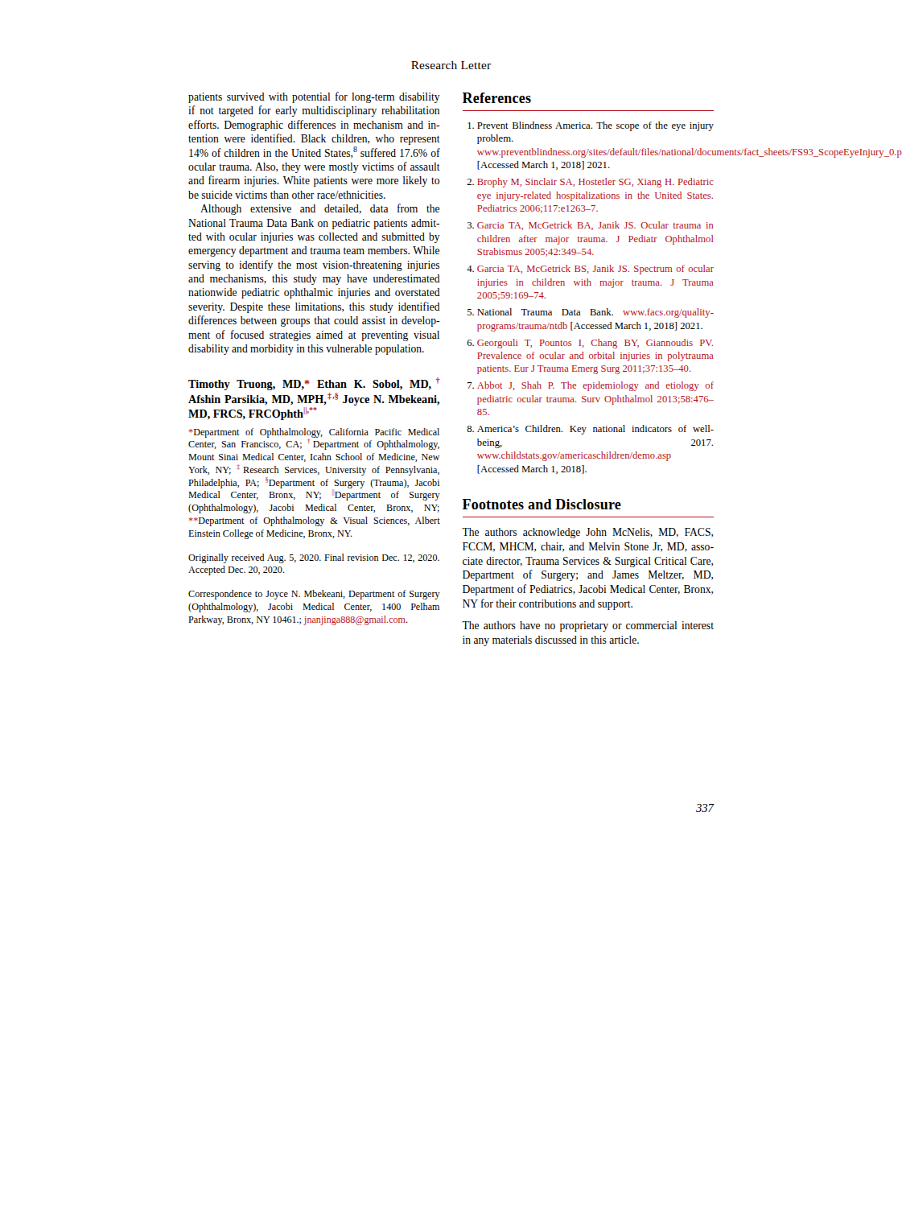Research Letter
patients survived with potential for long-term disability if not targeted for early multidisciplinary rehabilitation efforts. Demographic differences in mechanism and intention were identified. Black children, who represent 14% of children in the United States,8 suffered 17.6% of ocular trauma. Also, they were mostly victims of assault and firearm injuries. White patients were more likely to be suicide victims than other race/ethnicities.
Although extensive and detailed, data from the National Trauma Data Bank on pediatric patients admitted with ocular injuries was collected and submitted by emergency department and trauma team members. While serving to identify the most vision-threatening injuries and mechanisms, this study may have underestimated nationwide pediatric ophthalmic injuries and overstated severity. Despite these limitations, this study identified differences between groups that could assist in development of focused strategies aimed at preventing visual disability and morbidity in this vulnerable population.
Timothy Truong, MD,* Ethan K. Sobol, MD,† Afshin Parsikia, MD, MPH,‡,§ Joyce N. Mbekeani, MD, FRCS, FRCOphth||,**
*Department of Ophthalmology, California Pacific Medical Center, San Francisco, CA; †Department of Ophthalmology, Mount Sinai Medical Center, Icahn School of Medicine, New York, NY; ‡Research Services, University of Pennsylvania, Philadelphia, PA; §Department of Surgery (Trauma), Jacobi Medical Center, Bronx, NY; ||Department of Surgery (Ophthalmology), Jacobi Medical Center, Bronx, NY; **Department of Ophthalmology & Visual Sciences, Albert Einstein College of Medicine, Bronx, NY.
Originally received Aug. 5, 2020. Final revision Dec. 12, 2020. Accepted Dec. 20, 2020.
Correspondence to Joyce N. Mbekeani, Department of Surgery (Ophthalmology), Jacobi Medical Center, 1400 Pelham Parkway, Bronx, NY 10461.; jnanjinga888@gmail.com.
References
Prevent Blindness America. The scope of the eye injury problem. www.preventblindness.org/sites/default/files/national/documents/fact_sheets/FS93_ScopeEyeInjury_0.pdf [Accessed March 1, 2018] 2021.
Brophy M, Sinclair SA, Hostetler SG, Xiang H. Pediatric eye injury-related hospitalizations in the United States. Pediatrics 2006;117:e1263–7.
Garcia TA, McGetrick BA, Janik JS. Ocular trauma in children after major trauma. J Pediatr Ophthalmol Strabismus 2005;42:349–54.
Garcia TA, McGetrick BS, Janik JS. Spectrum of ocular injuries in children with major trauma. J Trauma 2005;59:169–74.
National Trauma Data Bank. www.facs.org/quality-programs/trauma/ntdb [Accessed March 1, 2018] 2021.
Georgouli T, Pountos I, Chang BY, Giannoudis PV. Prevalence of ocular and orbital injuries in polytrauma patients. Eur J Trauma Emerg Surg 2011;37:135–40.
Abbot J, Shah P. The epidemiology and etiology of pediatric ocular trauma. Surv Ophthalmol 2013;58:476–85.
America’s Children. Key national indicators of well-being, 2017. www.childstats.gov/americaschildren/demo.asp [Accessed March 1, 2018].
Footnotes and Disclosure
The authors acknowledge John McNelis, MD, FACS, FCCM, MHCM, chair, and Melvin Stone Jr, MD, associate director, Trauma Services & Surgical Critical Care, Department of Surgery; and James Meltzer, MD, Department of Pediatrics, Jacobi Medical Center, Bronx, NY for their contributions and support.
The authors have no proprietary or commercial interest in any materials discussed in this article.
337